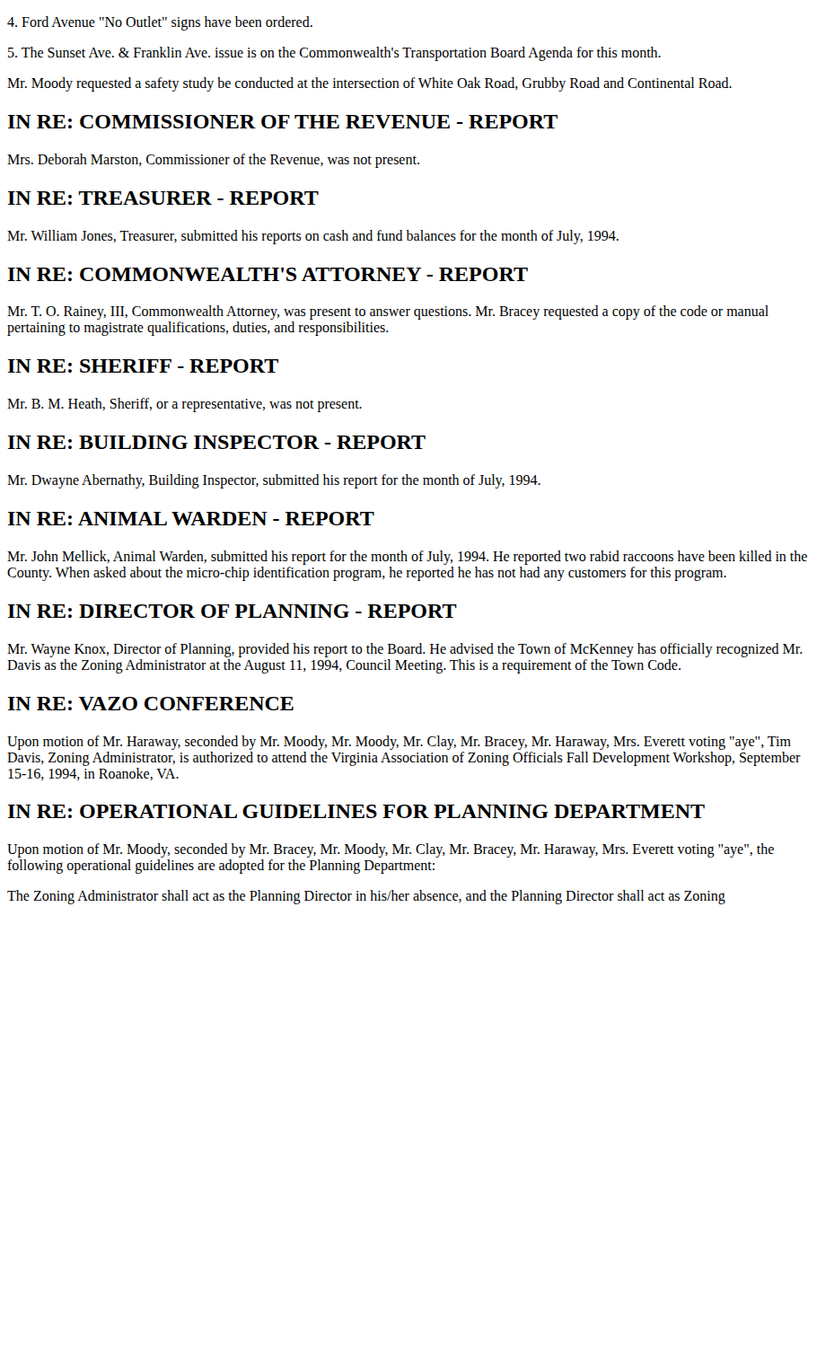4. Ford Avenue "No Outlet" signs have been ordered.
5. The Sunset Ave. & Franklin Ave. issue is on the Commonwealth's Transportation Board Agenda for this month.
Mr. Moody requested a safety study be conducted at the intersection of White Oak Road, Grubby Road and Continental Road.
IN RE: COMMISSIONER OF THE REVENUE - REPORT
Mrs. Deborah Marston, Commissioner of the Revenue, was not present.
IN RE: TREASURER - REPORT
Mr. William Jones, Treasurer, submitted his reports on cash and fund balances for the month of July, 1994.
IN RE: COMMONWEALTH'S ATTORNEY - REPORT
Mr. T. O. Rainey, III, Commonwealth Attorney, was present to answer questions. Mr. Bracey requested a copy of the code or manual pertaining to magistrate qualifications, duties, and responsibilities.
IN RE: SHERIFF - REPORT
Mr. B. M. Heath, Sheriff, or a representative, was not present.
IN RE: BUILDING INSPECTOR - REPORT
Mr. Dwayne Abernathy, Building Inspector, submitted his report for the month of July, 1994.
IN RE: ANIMAL WARDEN - REPORT
Mr. John Mellick, Animal Warden, submitted his report for the month of July, 1994. He reported two rabid raccoons have been killed in the County. When asked about the micro-chip identification program, he reported he has not had any customers for this program.
IN RE: DIRECTOR OF PLANNING - REPORT
Mr. Wayne Knox, Director of Planning, provided his report to the Board. He advised the Town of McKenney has officially recognized Mr. Davis as the Zoning Administrator at the August 11, 1994, Council Meeting. This is a requirement of the Town Code.
IN RE: VAZO CONFERENCE
Upon motion of Mr. Haraway, seconded by Mr. Moody, Mr. Moody, Mr. Clay, Mr. Bracey, Mr. Haraway, Mrs. Everett voting "aye", Tim Davis, Zoning Administrator, is authorized to attend the Virginia Association of Zoning Officials Fall Development Workshop, September 15-16, 1994, in Roanoke, VA.
IN RE: OPERATIONAL GUIDELINES FOR PLANNING DEPARTMENT
Upon motion of Mr. Moody, seconded by Mr. Bracey, Mr. Moody, Mr. Clay, Mr. Bracey, Mr. Haraway, Mrs. Everett voting "aye", the following operational guidelines are adopted for the Planning Department:
The Zoning Administrator shall act as the Planning Director in his/her absence, and the Planning Director shall act as Zoning